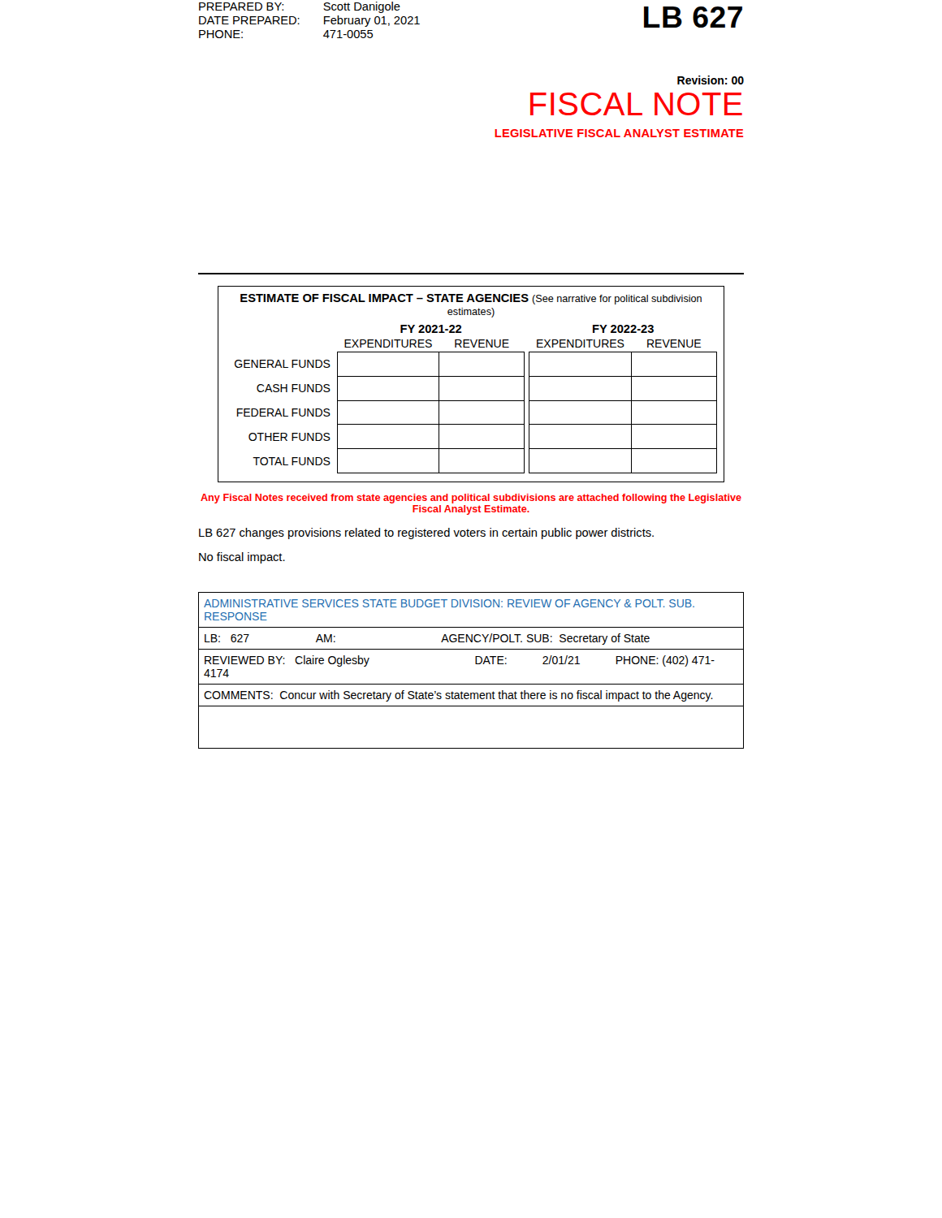| PREPARED BY: | Scott Danigole |
| DATE PREPARED: | February 01, 2021 |
| PHONE: | 471-0055 |
LB 627
Revision: 00
FISCAL NOTE
LEGISLATIVE FISCAL ANALYST ESTIMATE
ESTIMATE OF FISCAL IMPACT – STATE AGENCIES (See narrative for political subdivision estimates)
| | FY 2021-22 | | FY 2022-23 |
| | EXPENDITURES | REVENUE | | EXPENDITURES | REVENUE |
| GENERAL FUNDS | | | | | |
| CASH FUNDS | | | | | |
| FEDERAL FUNDS | | | | | |
| OTHER FUNDS | | | | | |
| TOTAL FUNDS | | | | | |
Any Fiscal Notes received from state agencies and political subdivisions are attached following the Legislative Fiscal Analyst Estimate.
LB 627 changes provisions related to registered voters in certain public power districts.
No fiscal impact.
| ADMINISTRATIVE SERVICES STATE BUDGET DIVISION: REVIEW OF AGENCY & POLT. SUB. RESPONSE |
| LB: 627 AM: AGENCY/POLT. SUB: Secretary of State |
| REVIEWED BY: Claire Oglesby DATE: 2/01/21 PHONE: (402) 471-4174 |
| COMMENTS: Concur with Secretary of State’s statement that there is no fiscal impact to the Agency. |